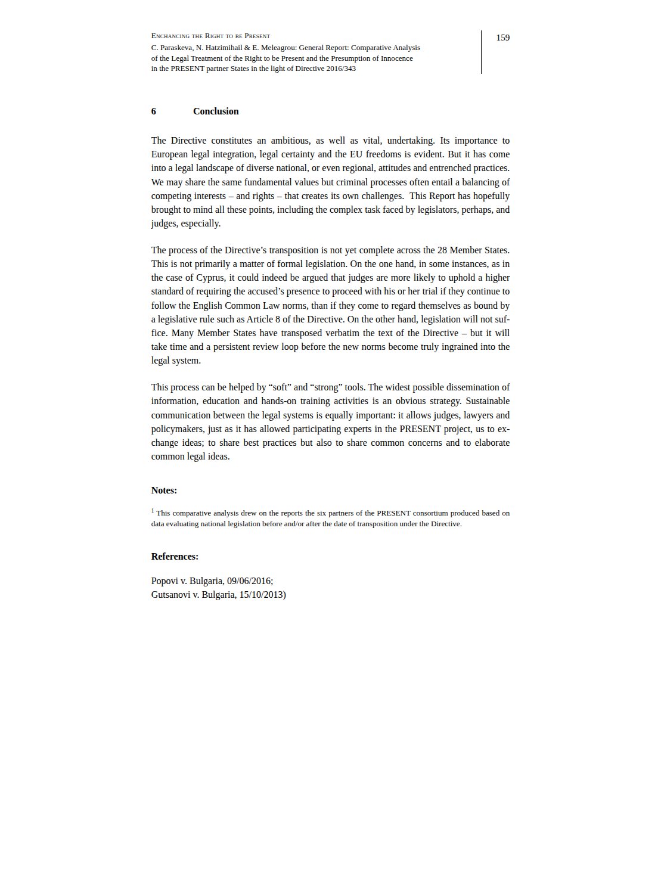Enchancing the Right to be Present
C. Paraskeva, N. Hatzimihail & E. Meleagrou: General Report: Comparative Analysis
of the Legal Treatment of the Right to be Present and the Presumption of Innocence
in the PRESENT partner States in the light of Directive 2016/343
159
6 Conclusion
The Directive constitutes an ambitious, as well as vital, undertaking. Its importance to European legal integration, legal certainty and the EU freedoms is evident. But it has come into a legal landscape of diverse national, or even regional, attitudes and entrenched practices. We may share the same fundamental values but criminal processes often entail a balancing of competing interests – and rights – that creates its own challenges. This Report has hopefully brought to mind all these points, including the complex task faced by legislators, perhaps, and judges, especially.
The process of the Directive’s transposition is not yet complete across the 28 Member States. This is not primarily a matter of formal legislation. On the one hand, in some instances, as in the case of Cyprus, it could indeed be argued that judges are more likely to uphold a higher standard of requiring the accused’s presence to proceed with his or her trial if they continue to follow the English Common Law norms, than if they come to regard themselves as bound by a legislative rule such as Article 8 of the Directive. On the other hand, legislation will not suffice. Many Member States have transposed verbatim the text of the Directive – but it will take time and a persistent review loop before the new norms become truly ingrained into the legal system.
This process can be helped by “soft” and “strong” tools. The widest possible dissemination of information, education and hands-on training activities is an obvious strategy. Sustainable communication between the legal systems is equally important: it allows judges, lawyers and policymakers, just as it has allowed participating experts in the PRESENT project, us to exchange ideas; to share best practices but also to share common concerns and to elaborate common legal ideas.
Notes:
1 This comparative analysis drew on the reports the six partners of the PRESENT consortium produced based on data evaluating national legislation before and/or after the date of transposition under the Directive.
References:
Popovi v. Bulgaria, 09/06/2016;
Gutsanovi v. Bulgaria, 15/10/2013)